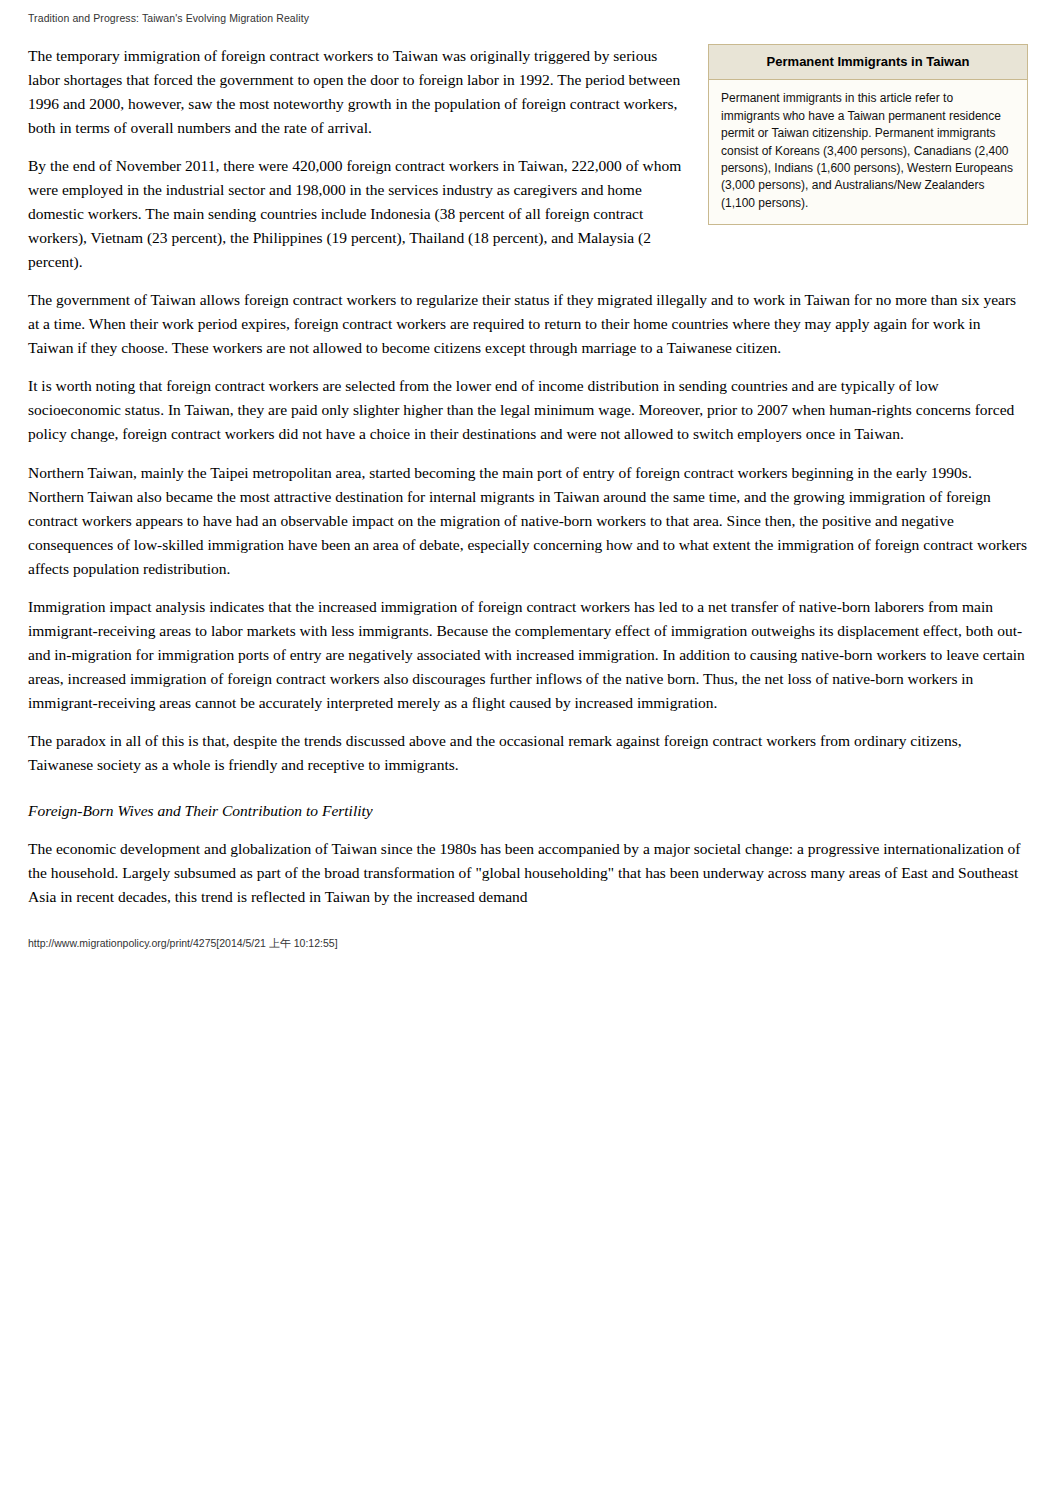Tradition and Progress: Taiwan's Evolving Migration Reality
Permanent Immigrants in Taiwan
Permanent immigrants in this article refer to immigrants who have a Taiwan permanent residence permit or Taiwan citizenship. Permanent immigrants consist of Koreans (3,400 persons), Canadians (2,400 persons), Indians (1,600 persons), Western Europeans (3,000 persons), and Australians/New Zealanders (1,100 persons).
The temporary immigration of foreign contract workers to Taiwan was originally triggered by serious labor shortages that forced the government to open the door to foreign labor in 1992. The period between 1996 and 2000, however, saw the most noteworthy growth in the population of foreign contract workers, both in terms of overall numbers and the rate of arrival.
By the end of November 2011, there were 420,000 foreign contract workers in Taiwan, 222,000 of whom were employed in the industrial sector and 198,000 in the services industry as caregivers and home domestic workers. The main sending countries include Indonesia (38 percent of all foreign contract workers), Vietnam (23 percent), the Philippines (19 percent), Thailand (18 percent), and Malaysia (2 percent).
The government of Taiwan allows foreign contract workers to regularize their status if they migrated illegally and to work in Taiwan for no more than six years at a time. When their work period expires, foreign contract workers are required to return to their home countries where they may apply again for work in Taiwan if they choose. These workers are not allowed to become citizens except through marriage to a Taiwanese citizen.
It is worth noting that foreign contract workers are selected from the lower end of income distribution in sending countries and are typically of low socioeconomic status. In Taiwan, they are paid only slighter higher than the legal minimum wage. Moreover, prior to 2007 when human-rights concerns forced policy change, foreign contract workers did not have a choice in their destinations and were not allowed to switch employers once in Taiwan.
Northern Taiwan, mainly the Taipei metropolitan area, started becoming the main port of entry of foreign contract workers beginning in the early 1990s. Northern Taiwan also became the most attractive destination for internal migrants in Taiwan around the same time, and the growing immigration of foreign contract workers appears to have had an observable impact on the migration of native-born workers to that area. Since then, the positive and negative consequences of low-skilled immigration have been an area of debate, especially concerning how and to what extent the immigration of foreign contract workers affects population redistribution.
Immigration impact analysis indicates that the increased immigration of foreign contract workers has led to a net transfer of native-born laborers from main immigrant-receiving areas to labor markets with less immigrants. Because the complementary effect of immigration outweighs its displacement effect, both out- and in-migration for immigration ports of entry are negatively associated with increased immigration. In addition to causing native-born workers to leave certain areas, increased immigration of foreign contract workers also discourages further inflows of the native born. Thus, the net loss of native-born workers in immigrant-receiving areas cannot be accurately interpreted merely as a flight caused by increased immigration.
The paradox in all of this is that, despite the trends discussed above and the occasional remark against foreign contract workers from ordinary citizens, Taiwanese society as a whole is friendly and receptive to immigrants.
Foreign-Born Wives and Their Contribution to Fertility
The economic development and globalization of Taiwan since the 1980s has been accompanied by a major societal change: a progressive internationalization of the household. Largely subsumed as part of the broad transformation of "global householding" that has been underway across many areas of East and Southeast Asia in recent decades, this trend is reflected in Taiwan by the increased demand
http://www.migrationpolicy.org/print/4275[2014/5/21 上午 10:12:55]